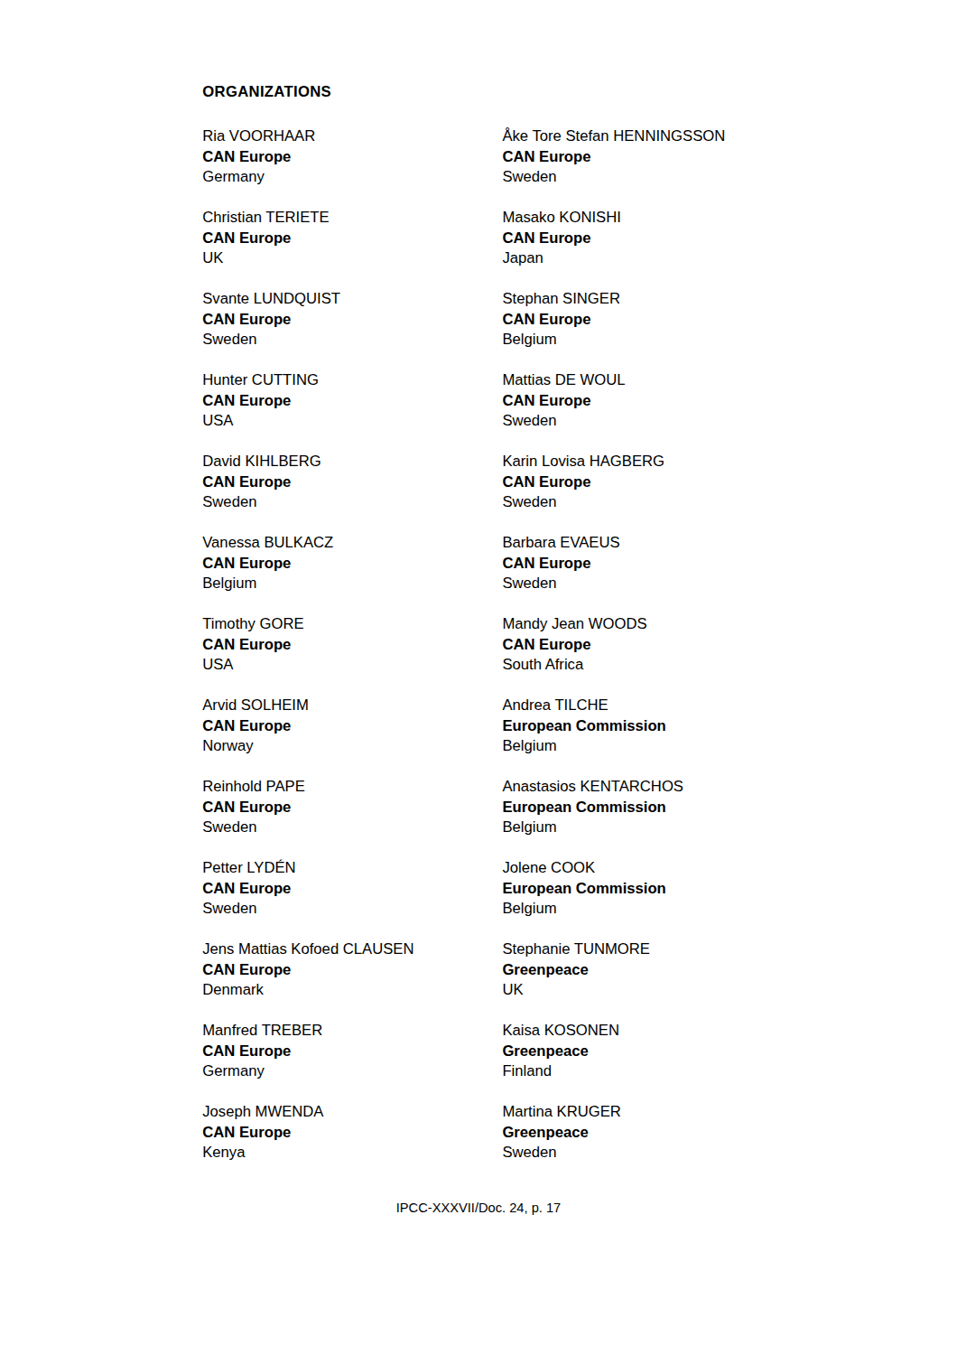ORGANIZATIONS
Ria VOORHAAR CAN Europe Germany
Christian TERIETE CAN Europe UK
Svante LUNDQUIST CAN Europe Sweden
Hunter CUTTING CAN Europe USA
David KIHLBERG CAN Europe Sweden
Vanessa BULKACZ CAN Europe Belgium
Timothy GORE CAN Europe USA
Arvid SOLHEIM CAN Europe Norway
Reinhold PAPE CAN Europe Sweden
Petter LYDÉN CAN Europe Sweden
Jens Mattias Kofoed CLAUSEN CAN Europe Denmark
Manfred TREBER CAN Europe Germany
Joseph MWENDA CAN Europe Kenya
Åke Tore Stefan HENNINGSSON CAN Europe Sweden
Masako KONISHI CAN Europe Japan
Stephan SINGER CAN Europe Belgium
Mattias DE WOUL CAN Europe Sweden
Karin Lovisa HAGBERG CAN Europe Sweden
Barbara EVAEUS CAN Europe Sweden
Mandy Jean WOODS CAN Europe South Africa
Andrea TILCHE European Commission Belgium
Anastasios KENTARCHOS European Commission Belgium
Jolene COOK European Commission Belgium
Stephanie TUNMORE Greenpeace UK
Kaisa KOSONEN Greenpeace Finland
Martina KRUGER Greenpeace Sweden
IPCC-XXXVII/Doc. 24, p. 17